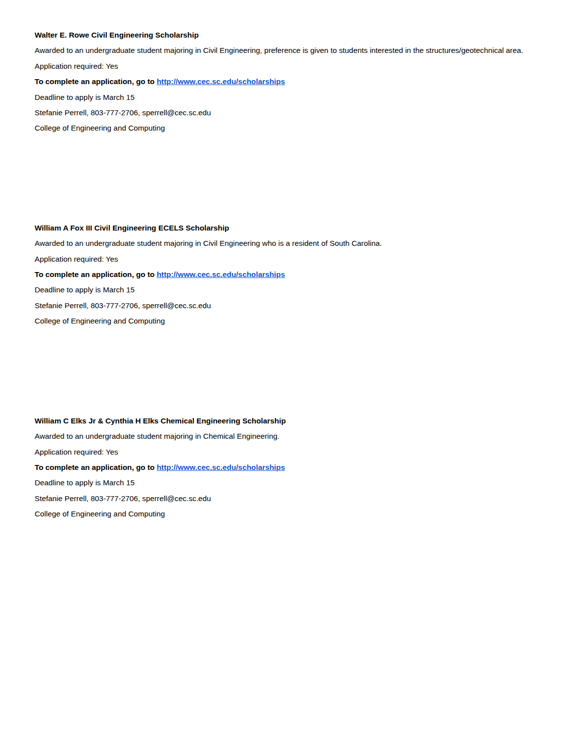Walter E. Rowe Civil Engineering Scholarship
Awarded to an undergraduate student majoring in Civil Engineering, preference is given to students interested in the structures/geotechnical area.
Application required: Yes
To complete an application, go to http://www.cec.sc.edu/scholarships
Deadline to apply is March 15
Stefanie Perrell, 803-777-2706, sperrell@cec.sc.edu
College of Engineering and Computing
William A Fox III Civil Engineering ECELS Scholarship
Awarded to an undergraduate student majoring in Civil Engineering who is a resident of South Carolina.
Application required: Yes
To complete an application, go to http://www.cec.sc.edu/scholarships
Deadline to apply is March 15
Stefanie Perrell, 803-777-2706, sperrell@cec.sc.edu
College of Engineering and Computing
William C Elks Jr & Cynthia H Elks Chemical Engineering Scholarship
Awarded to an undergraduate student majoring in Chemical Engineering.
Application required: Yes
To complete an application, go to http://www.cec.sc.edu/scholarships
Deadline to apply is March 15
Stefanie Perrell, 803-777-2706, sperrell@cec.sc.edu
College of Engineering and Computing